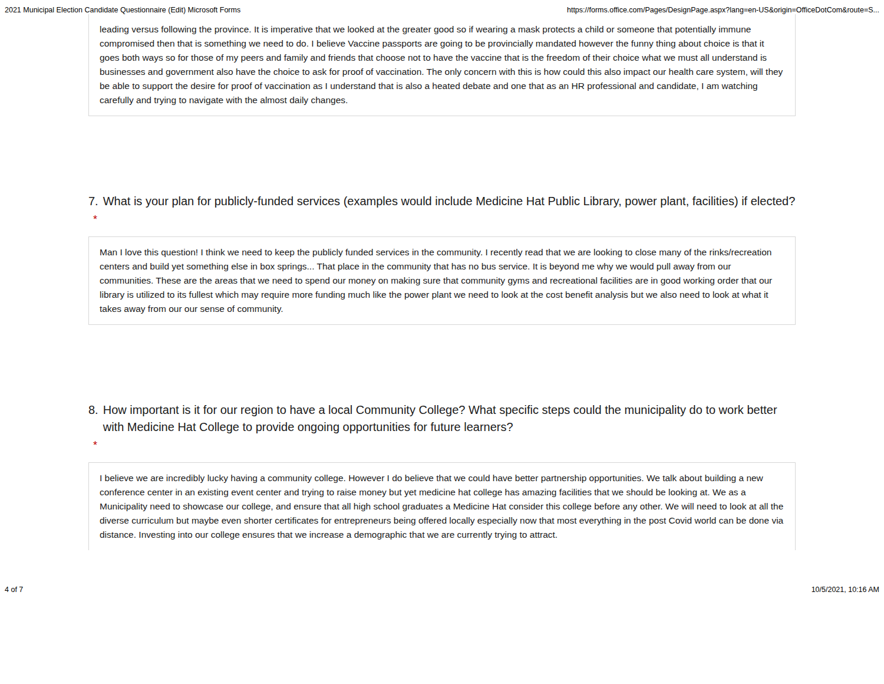2021 Municipal Election Candidate Questionnaire (Edit) Microsoft Forms
https://forms.office.com/Pages/DesignPage.aspx?lang=en-US&origin=OfficeDotCom&route=S...
leading versus following the province. It is imperative that we looked at the greater good so if wearing a mask protects a child or someone that potentially immune compromised then that is something we need to do. I believe Vaccine passports are going to be provincially mandated however the funny thing about choice is that it goes both ways so for those of my peers and family and friends that choose not to have the vaccine that is the freedom of their choice what we must all understand is businesses and government also have the choice to ask for proof of vaccination. The only concern with this is how could this also impact our health care system, will they be able to support the desire for proof of vaccination as I understand that is also a heated debate and one that as an HR professional and candidate, I am watching carefully and trying to navigate with the almost daily changes.
7.
What is your plan for publicly-funded services (examples would include Medicine Hat Public Library, power plant, facilities) if elected?
*
Man I love this question! I think we need to keep the publicly funded services in the community. I recently read that we are looking to close many of the rinks/recreation centers and build yet something else in box springs... That place in the community that has no bus service. It is beyond me why we would pull away from our communities. These are the areas that we need to spend our money on making sure that community gyms and recreational facilities are in good working order that our library is utilized to its fullest which may require more funding much like the power plant we need to look at the cost benefit analysis but we also need to look at what it takes away from our our sense of community.
8.
How important is it for our region to have a local Community College? What specific steps could the municipality do to work better with Medicine Hat College to provide ongoing opportunities for future learners?
*
I believe we are incredibly lucky having a community college. However I do believe that we could have better partnership opportunities. We talk about building a new conference center in an existing event center and trying to raise money but yet medicine hat college has amazing facilities that we should be looking at. We as a Municipality need to showcase our college, and ensure that all high school graduates a Medicine Hat consider this college before any other. We will need to look at all the diverse curriculum but maybe even shorter certificates for entrepreneurs being offered locally especially now that most everything in the post Covid world can be done via distance. Investing into our college ensures that we increase a demographic that we are currently trying to attract.
4 of 7
10/5/2021, 10:16 AM